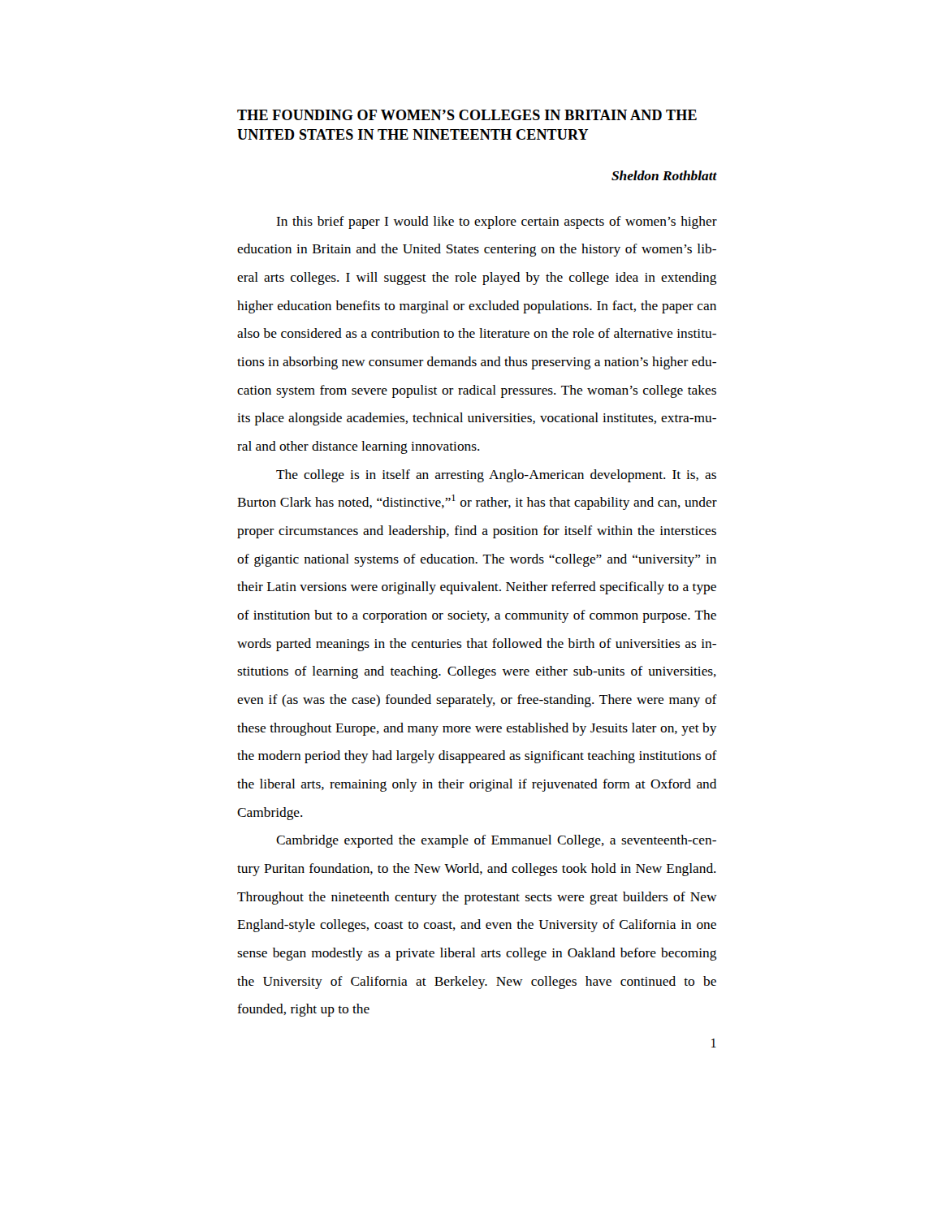The Founding of Women’s Colleges in Britain and the United States in the Nineteenth Century
Sheldon Rothblatt
In this brief paper I would like to explore certain aspects of women’s higher education in Britain and the United States centering on the history of women’s liberal arts colleges. I will suggest the role played by the college idea in extending higher education benefits to marginal or excluded populations. In fact, the paper can also be considered as a contribution to the literature on the role of alternative institutions in absorbing new consumer demands and thus preserving a nation’s higher education system from severe populist or radical pressures. The woman’s college takes its place alongside academies, technical universities, vocational institutes, extra-mural and other distance learning innovations.
The college is in itself an arresting Anglo-American development. It is, as Burton Clark has noted, “distinctive,”1 or rather, it has that capability and can, under proper circumstances and leadership, find a position for itself within the interstices of gigantic national systems of education. The words “college” and “university” in their Latin versions were originally equivalent. Neither referred specifically to a type of institution but to a corporation or society, a community of common purpose. The words parted meanings in the centuries that followed the birth of universities as institutions of learning and teaching. Colleges were either sub-units of universities, even if (as was the case) founded separately, or free-standing. There were many of these throughout Europe, and many more were established by Jesuits later on, yet by the modern period they had largely disappeared as significant teaching institutions of the liberal arts, remaining only in their original if rejuvenated form at Oxford and Cambridge.
Cambridge exported the example of Emmanuel College, a seventeenth-century Puritan foundation, to the New World, and colleges took hold in New England. Throughout the nineteenth century the protestant sects were great builders of New England-style colleges, coast to coast, and even the University of California in one sense began modestly as a private liberal arts college in Oakland before becoming the University of California at Berkeley. New colleges have continued to be founded, right up to the
1